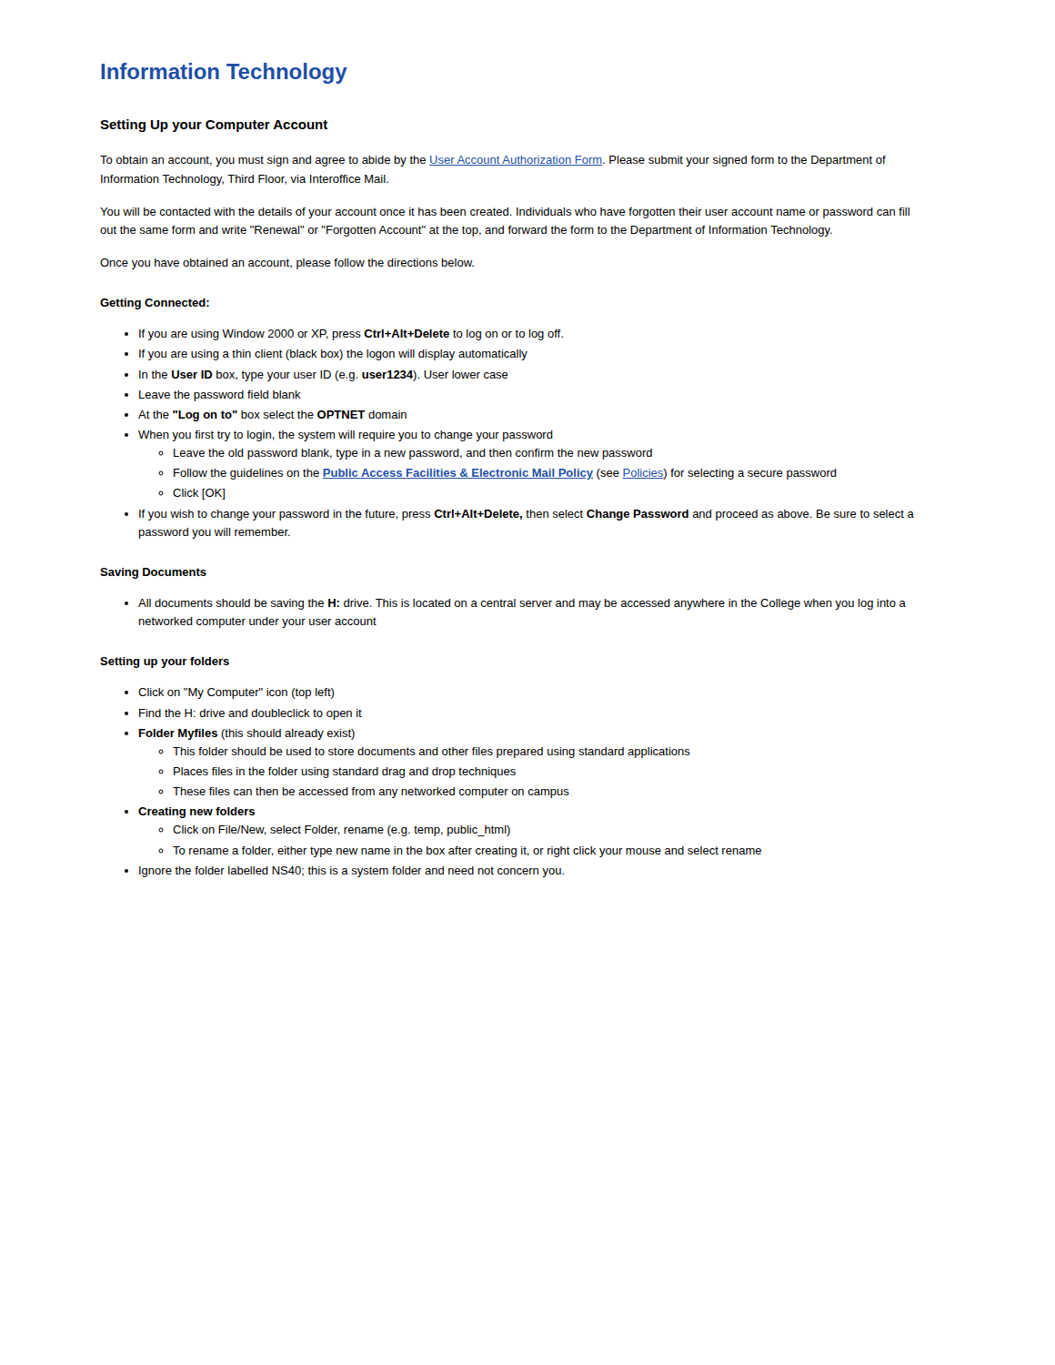Information Technology
Setting Up your Computer Account
To obtain an account, you must sign and agree to abide by the User Account Authorization Form. Please submit your signed form to the Department of Information Technology, Third Floor, via Interoffice Mail.
You will be contacted with the details of your account once it has been created. Individuals who have forgotten their user account name or password can fill out the same form and write "Renewal" or "Forgotten Account" at the top, and forward the form to the Department of Information Technology.
Once you have obtained an account, please follow the directions below.
Getting Connected:
If you are using Window 2000 or XP, press Ctrl+Alt+Delete to log on or to log off.
If you are using a thin client (black box) the logon will display automatically
In the User ID box, type your user ID (e.g. user1234). User lower case
Leave the password field blank
At the "Log on to" box select the OPTNET domain
When you first try to login, the system will require you to change your password
Leave the old password blank, type in a new password, and then confirm the new password
Follow the guidelines on the Public Access Facilities & Electronic Mail Policy (see Policies) for selecting a secure password
Click [OK]
If you wish to change your password in the future, press Ctrl+Alt+Delete, then select Change Password and proceed as above. Be sure to select a password you will remember.
Saving Documents
All documents should be saving the H: drive. This is located on a central server and may be accessed anywhere in the College when you log into a networked computer under your user account
Setting up your folders
Click on "My Computer" icon (top left)
Find the H: drive and doubleclick to open it
Folder Myfiles (this should already exist)
This folder should be used to store documents and other files prepared using standard applications
Places files in the folder using standard drag and drop techniques
These files can then be accessed from any networked computer on campus
Creating new folders
Click on File/New, select Folder, rename (e.g. temp, public_html)
To rename a folder, either type new name in the box after creating it, or right click your mouse and select rename
Ignore the folder labelled NS40; this is a system folder and need not concern you.